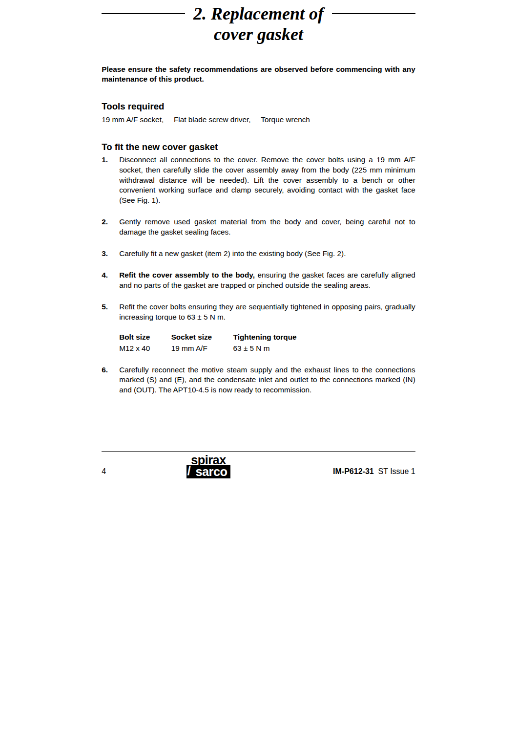2. Replacement of
cover gasket
Please ensure the safety recommendations are observed before commencing with any maintenance of this product.
Tools required
19 mm A/F socket, Flat blade screw driver, Torque wrench
To fit the new cover gasket
Disconnect all connections to the cover. Remove the cover bolts using a 19 mm A/F socket, then carefully slide the cover assembly away from the body (225 mm minimum withdrawal distance will be needed). Lift the cover assembly to a bench or other convenient working surface and clamp securely, avoiding contact with the gasket face (See Fig. 1).
Gently remove used gasket material from the body and cover, being careful not to damage the gasket sealing faces.
Carefully fit a new gasket (item 2) into the existing body (See Fig. 2).
Refit the cover assembly to the body, ensuring the gasket faces are carefully aligned and no parts of the gasket are trapped or pinched outside the sealing areas.
Refit the cover bolts ensuring they are sequentially tightened in opposing pairs, gradually increasing torque to 63 ± 5 N m.
| Bolt size | Socket size | Tightening torque |
| --- | --- | --- |
| M12 x 40 | 19 mm A/F | 63 ± 5 N m |
Carefully reconnect the motive steam supply and the exhaust lines to the connections marked (S) and (E), and the condensate inlet and outlet to the connections marked (IN) and (OUT). The APT10-4.5 is now ready to recommission.
4
spirax/sarco
IM-P612-31 ST Issue 1